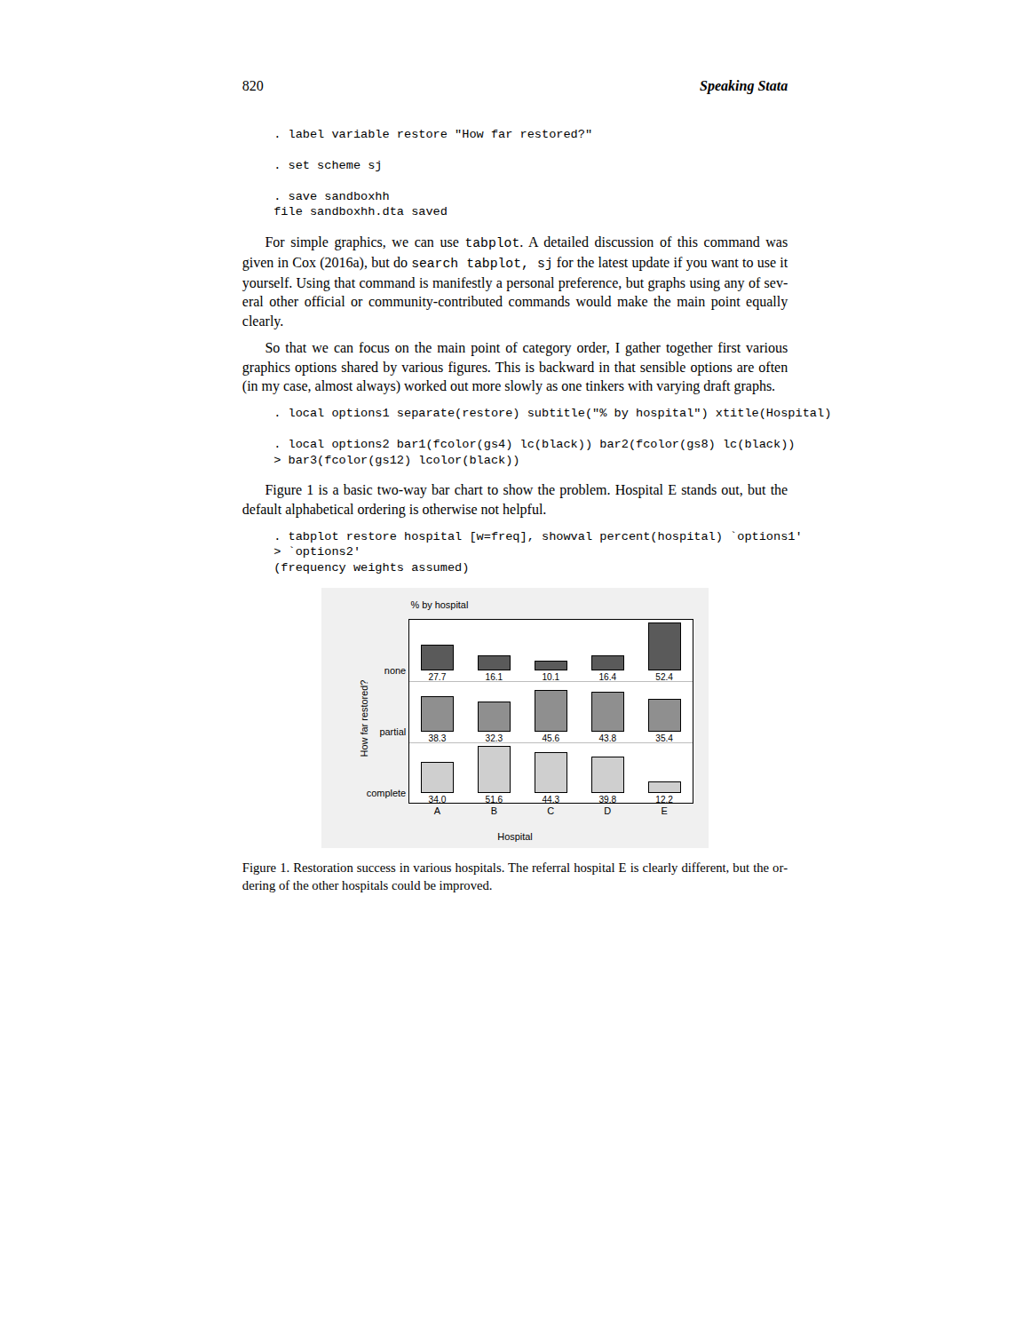820
Speaking Stata
. label variable restore "How far restored?" . set scheme sj . save sandboxhh file sandboxhh.dta saved
For simple graphics, we can use tabplot. A detailed discussion of this command was given in Cox (2016a), but do search tabplot, sj for the latest update if you want to use it yourself. Using that command is manifestly a personal preference, but graphs using any of several other official or community-contributed commands would make the main point equally clearly.
So that we can focus on the main point of category order, I gather together first various graphics options shared by various figures. This is backward in that sensible options are often (in my case, almost always) worked out more slowly as one tinkers with varying draft graphs.
. local options1 separate(restore) subtitle("% by hospital") xtitle(Hospital) . local options2 bar1(fcolor(gs4) lc(black)) bar2(fcolor(gs8) lc(black)) > bar3(fcolor(gs12) lcolor(black))
Figure 1 is a basic two-way bar chart to show the problem. Hospital E stands out, but the default alphabetical ordering is otherwise not helpful.
. tabplot restore hospital [w=freq], showval percent(hospital) `options1' > `options2' (frequency weights assumed)
% by hospital
How far restored?
Hospital
none
partial
complete
A
B
C
D
E
27.7
16.1
10.1
16.4
52.4
38.3
32.3
45.6
43.8
35.4
34.0
51.6
44.3
39.8
12.2
Figure 1. Restoration success in various hospitals. The referral hospital E is clearly different, but the ordering of the other hospitals could be improved.